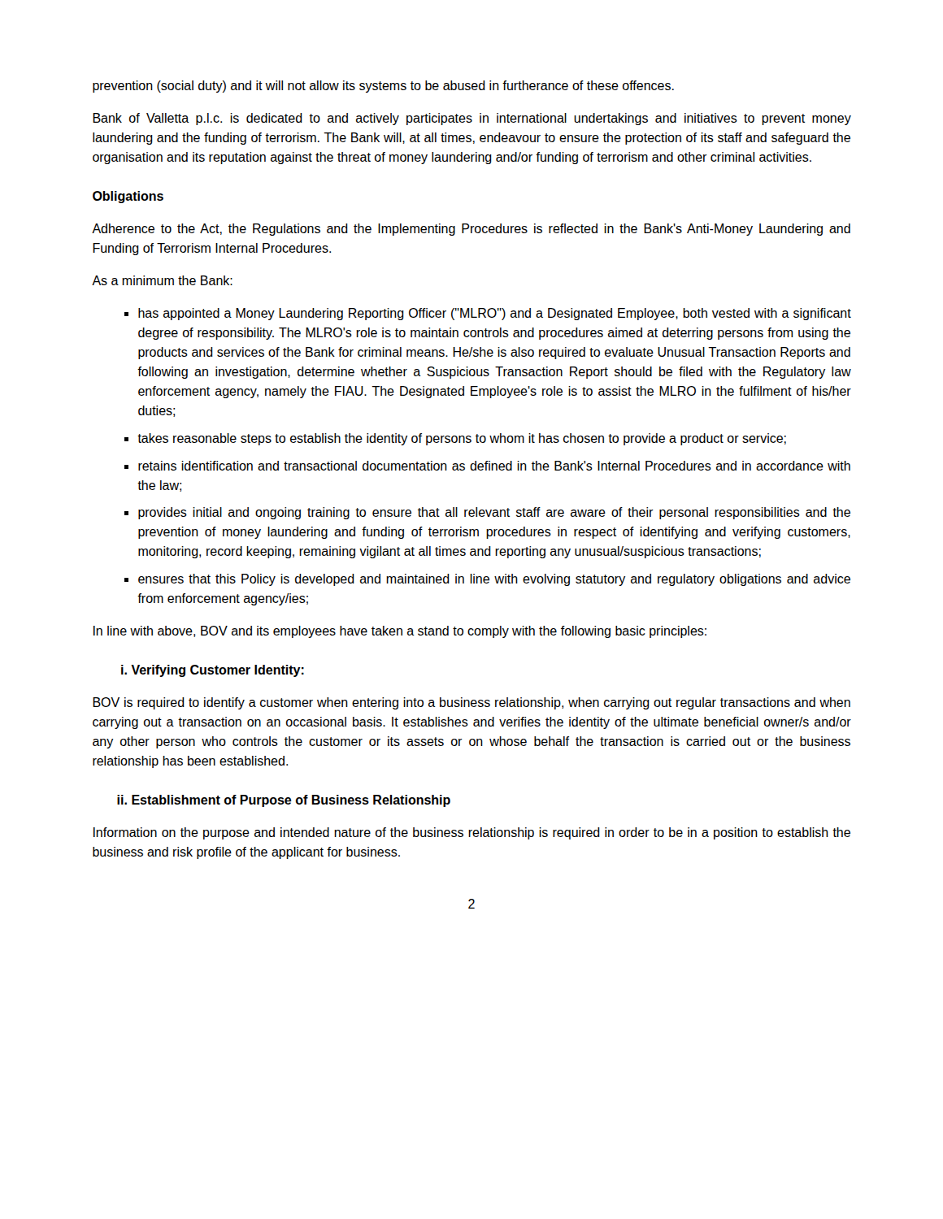prevention (social duty) and it will not allow its systems to be abused in furtherance of these offences.
Bank of Valletta p.l.c. is dedicated to and actively participates in international undertakings and initiatives to prevent money laundering and the funding of terrorism. The Bank will, at all times, endeavour to ensure the protection of its staff and safeguard the organisation and its reputation against the threat of money laundering and/or funding of terrorism and other criminal activities.
Obligations
Adherence to the Act, the Regulations and the Implementing Procedures is reflected in the Bank's Anti-Money Laundering and Funding of Terrorism Internal Procedures.
As a minimum the Bank:
has appointed a Money Laundering Reporting Officer ("MLRO") and a Designated Employee, both vested with a significant degree of responsibility. The MLRO's role is to maintain controls and procedures aimed at deterring persons from using the products and services of the Bank for criminal means. He/she is also required to evaluate Unusual Transaction Reports and following an investigation, determine whether a Suspicious Transaction Report should be filed with the Regulatory law enforcement agency, namely the FIAU. The Designated Employee's role is to assist the MLRO in the fulfilment of his/her duties;
takes reasonable steps to establish the identity of persons to whom it has chosen to provide a product or service;
retains identification and transactional documentation as defined in the Bank's Internal Procedures and in accordance with the law;
provides initial and ongoing training to ensure that all relevant staff are aware of their personal responsibilities and the prevention of money laundering and funding of terrorism procedures in respect of identifying and verifying customers, monitoring, record keeping, remaining vigilant at all times and reporting any unusual/suspicious transactions;
ensures that this Policy is developed and maintained in line with evolving statutory and regulatory obligations and advice from enforcement agency/ies;
In line with above, BOV and its employees have taken a stand to comply with the following basic principles:
Verifying Customer Identity:
BOV is required to identify a customer when entering into a business relationship, when carrying out regular transactions and when carrying out a transaction on an occasional basis. It establishes and verifies the identity of the ultimate beneficial owner/s and/or any other person who controls the customer or its assets or on whose behalf the transaction is carried out or the business relationship has been established.
Establishment of Purpose of Business Relationship
Information on the purpose and intended nature of the business relationship is required in order to be in a position to establish the business and risk profile of the applicant for business.
2